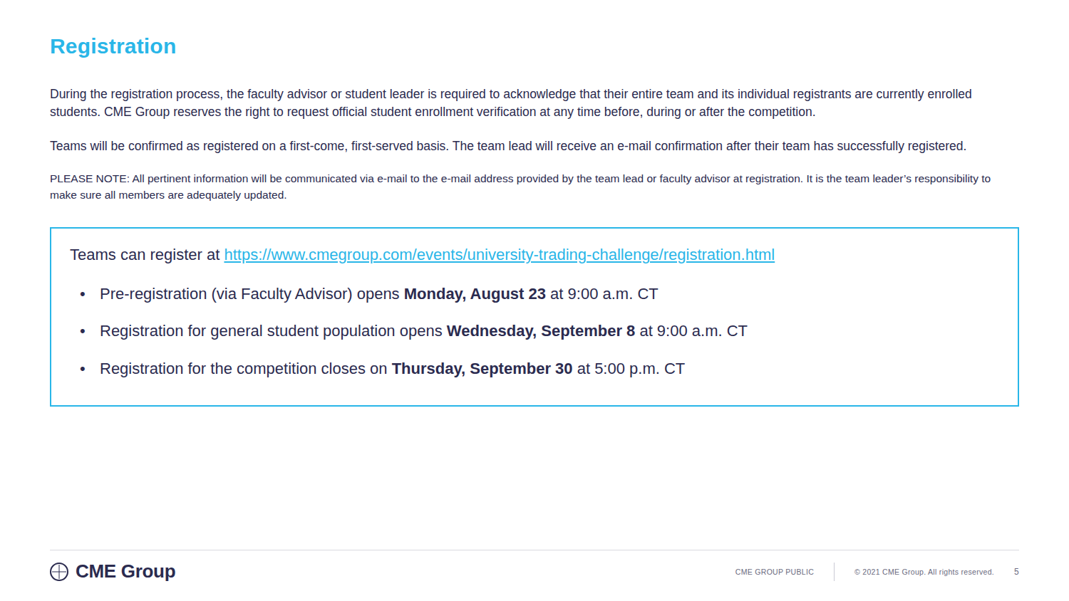Registration
During the registration process, the faculty advisor or student leader is required to acknowledge that their entire team and its individual registrants are currently enrolled students. CME Group reserves the right to request official student enrollment verification at any time before, during or after the competition.
Teams will be confirmed as registered on a first-come, first-served basis. The team lead will receive an e-mail confirmation after their team has successfully registered.
PLEASE NOTE: All pertinent information will be communicated via e-mail to the e-mail address provided by the team lead or faculty advisor at registration. It is the team leader’s responsibility to make sure all members are adequately updated.
Teams can register at https://www.cmegroup.com/events/university-trading-challenge/registration.html
Pre-registration (via Faculty Advisor) opens Monday, August 23 at 9:00 a.m. CT
Registration for general student population opens Wednesday, September 8 at 9:00 a.m. CT
Registration for the competition closes on Thursday, September 30 at 5:00 p.m. CT
CME Group
CME GROUP PUBLIC © 2021 CME Group. All rights reserved. 5